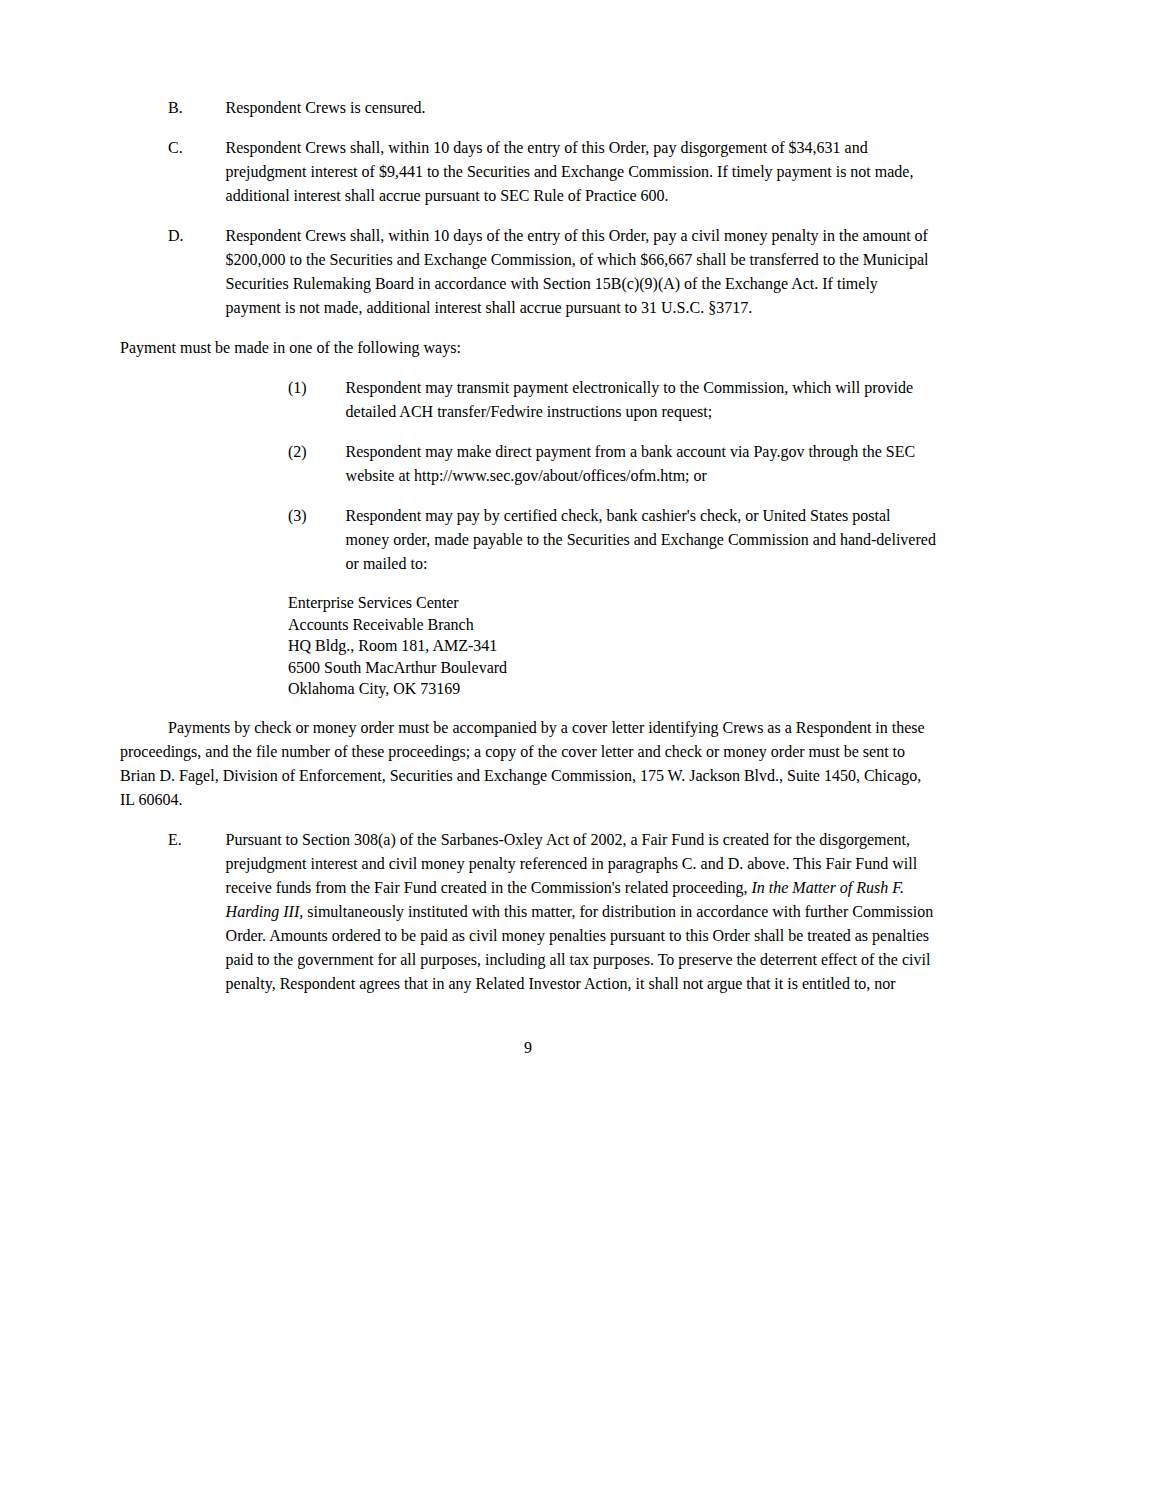B.
Respondent Crews is censured.
C.
Respondent Crews shall, within 10 days of the entry of this Order, pay disgorgement of $34,631 and prejudgment interest of $9,441 to the Securities and Exchange Commission. If timely payment is not made, additional interest shall accrue pursuant to SEC Rule of Practice 600.
D.
Respondent Crews shall, within 10 days of the entry of this Order, pay a civil money penalty in the amount of $200,000 to the Securities and Exchange Commission, of which $66,667 shall be transferred to the Municipal Securities Rulemaking Board in accordance with Section 15B(c)(9)(A) of the Exchange Act. If timely payment is not made, additional interest shall accrue pursuant to 31 U.S.C. §3717.
Payment must be made in one of the following ways:
(1)
Respondent may transmit payment electronically to the Commission, which will provide detailed ACH transfer/Fedwire instructions upon request;
(2)
Respondent may make direct payment from a bank account via Pay.gov through the SEC website at http://www.sec.gov/about/offices/ofm.htm; or
(3)
Respondent may pay by certified check, bank cashier's check, or United States postal money order, made payable to the Securities and Exchange Commission and hand-delivered or mailed to:
Enterprise Services Center
Accounts Receivable Branch
HQ Bldg., Room 181, AMZ-341
6500 South MacArthur Boulevard
Oklahoma City, OK 73169
Payments by check or money order must be accompanied by a cover letter identifying Crews as a Respondent in these proceedings, and the file number of these proceedings; a copy of the cover letter and check or money order must be sent to Brian D. Fagel, Division of Enforcement, Securities and Exchange Commission, 175 W. Jackson Blvd., Suite 1450, Chicago, IL 60604.
E.
Pursuant to Section 308(a) of the Sarbanes-Oxley Act of 2002, a Fair Fund is created for the disgorgement, prejudgment interest and civil money penalty referenced in paragraphs C. and D. above. This Fair Fund will receive funds from the Fair Fund created in the Commission's related proceeding, In the Matter of Rush F. Harding III, simultaneously instituted with this matter, for distribution in accordance with further Commission Order. Amounts ordered to be paid as civil money penalties pursuant to this Order shall be treated as penalties paid to the government for all purposes, including all tax purposes. To preserve the deterrent effect of the civil penalty, Respondent agrees that in any Related Investor Action, it shall not argue that it is entitled to, nor
9